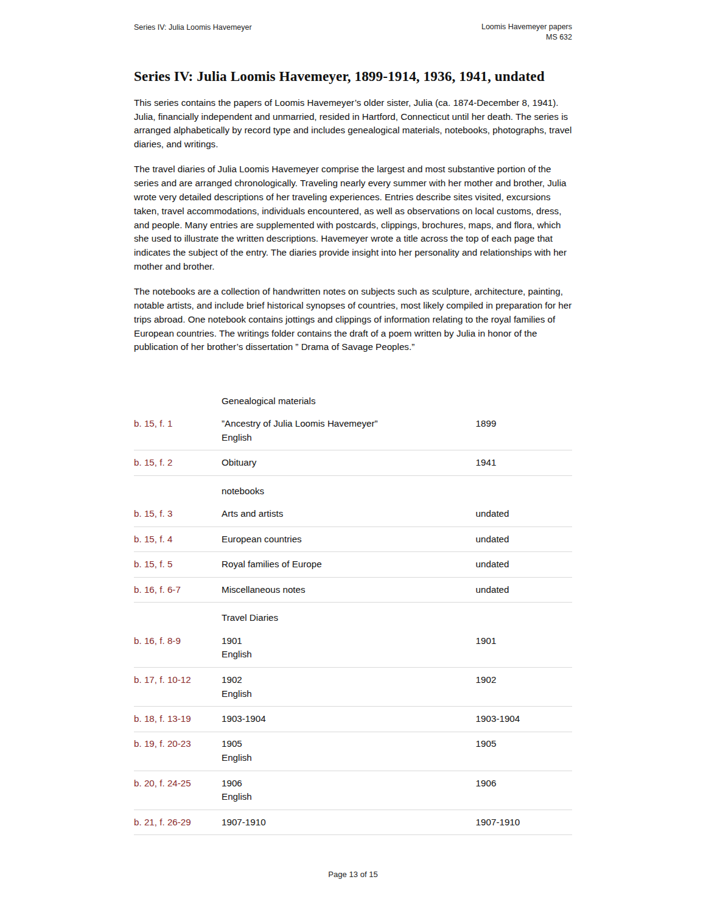Series IV: Julia Loomis Havemeyer
Loomis Havemeyer papers
MS 632
Series IV: Julia Loomis Havemeyer, 1899-1914, 1936, 1941, undated
This series contains the papers of Loomis Havemeyer’s older sister, Julia (ca. 1874-December 8, 1941). Julia, financially independent and unmarried, resided in Hartford, Connecticut until her death. The series is arranged alphabetically by record type and includes genealogical materials, notebooks, photographs, travel diaries, and writings.
The travel diaries of Julia Loomis Havemeyer comprise the largest and most substantive portion of the series and are arranged chronologically. Traveling nearly every summer with her mother and brother, Julia wrote very detailed descriptions of her traveling experiences. Entries describe sites visited, excursions taken, travel accommodations, individuals encountered, as well as observations on local customs, dress, and people. Many entries are supplemented with postcards, clippings, brochures, maps, and flora, which she used to illustrate the written descriptions. Havemeyer wrote a title across the top of each page that indicates the subject of the entry. The diaries provide insight into her personality and relationships with her mother and brother.
The notebooks are a collection of handwritten notes on subjects such as sculpture, architecture, painting, notable artists, and include brief historical synopses of countries, most likely compiled in preparation for her trips abroad. One notebook contains jottings and clippings of information relating to the royal families of European countries. The writings folder contains the draft of a poem written by Julia in honor of the publication of her brother’s dissertation ” Drama of Savage Peoples.”
| | Genealogical materials |
| b. 15, f. 1 | ”Ancestry of Julia Loomis Havemeyer” English | 1899 |
| b. 15, f. 2 | Obituary | 1941 |
| | notebooks |
| b. 15, f. 3 | Arts and artists | undated |
| b. 15, f. 4 | European countries | undated |
| b. 15, f. 5 | Royal families of Europe | undated |
| b. 16, f. 6-7 | Miscellaneous notes | undated |
| | Travel Diaries |
| b. 16, f. 8-9 | 1901 English | 1901 |
| b. 17, f. 10-12 | 1902 English | 1902 |
| b. 18, f. 13-19 | 1903-1904 | 1903-1904 |
| b. 19, f. 20-23 | 1905 English | 1905 |
| b. 20, f. 24-25 | 1906 English | 1906 |
| b. 21, f. 26-29 | 1907-1910 | 1907-1910 |
Page 13 of 15